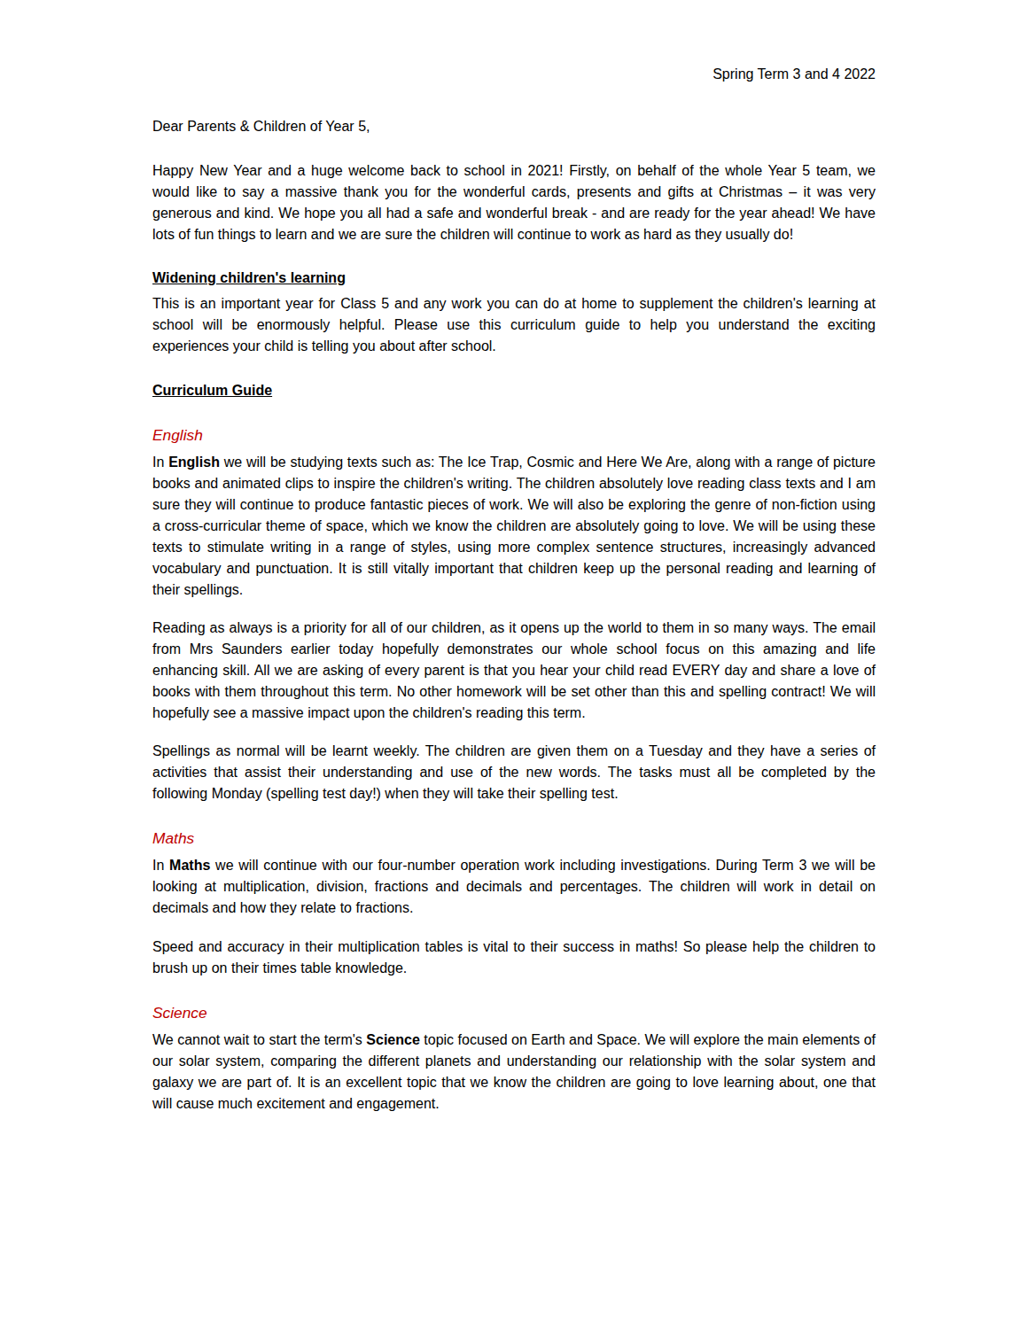Spring Term 3 and 4 2022
Dear Parents & Children of Year 5,
Happy New Year and a huge welcome back to school in 2021! Firstly, on behalf of the whole Year 5 team, we would like to say a massive thank you for the wonderful cards, presents and gifts at Christmas – it was very generous and kind. We hope you all had a safe and wonderful break - and are ready for the year ahead! We have lots of fun things to learn and we are sure the children will continue to work as hard as they usually do!
Widening children's learning
This is an important year for Class 5 and any work you can do at home to supplement the children's learning at school will be enormously helpful. Please use this curriculum guide to help you understand the exciting experiences your child is telling you about after school.
Curriculum Guide
English
In English we will be studying texts such as: The Ice Trap, Cosmic and Here We Are, along with a range of picture books and animated clips to inspire the children's writing. The children absolutely love reading class texts and I am sure they will continue to produce fantastic pieces of work. We will also be exploring the genre of non-fiction using a cross-curricular theme of space, which we know the children are absolutely going to love. We will be using these texts to stimulate writing in a range of styles, using more complex sentence structures, increasingly advanced vocabulary and punctuation. It is still vitally important that children keep up the personal reading and learning of their spellings.
Reading as always is a priority for all of our children, as it opens up the world to them in so many ways. The email from Mrs Saunders earlier today hopefully demonstrates our whole school focus on this amazing and life enhancing skill. All we are asking of every parent is that you hear your child read EVERY day and share a love of books with them throughout this term. No other homework will be set other than this and spelling contract! We will hopefully see a massive impact upon the children's reading this term.
Spellings as normal will be learnt weekly. The children are given them on a Tuesday and they have a series of activities that assist their understanding and use of the new words. The tasks must all be completed by the following Monday (spelling test day!) when they will take their spelling test.
Maths
In Maths we will continue with our four-number operation work including investigations. During Term 3 we will be looking at multiplication, division, fractions and decimals and percentages. The children will work in detail on decimals and how they relate to fractions.
Speed and accuracy in their multiplication tables is vital to their success in maths! So please help the children to brush up on their times table knowledge.
Science
We cannot wait to start the term's Science topic focused on Earth and Space. We will explore the main elements of our solar system, comparing the different planets and understanding our relationship with the solar system and galaxy we are part of. It is an excellent topic that we know the children are going to love learning about, one that will cause much excitement and engagement.